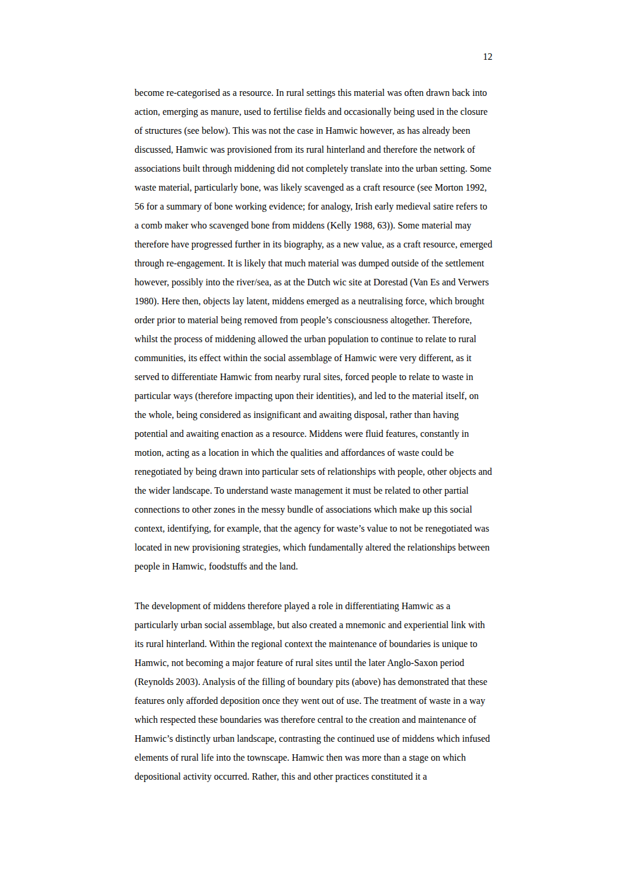12
become re-categorised as a resource. In rural settings this material was often drawn back into action, emerging as manure, used to fertilise fields and occasionally being used in the closure of structures (see below). This was not the case in Hamwic however, as has already been discussed, Hamwic was provisioned from its rural hinterland and therefore the network of associations built through middening did not completely translate into the urban setting. Some waste material, particularly bone, was likely scavenged as a craft resource (see Morton 1992, 56 for a summary of bone working evidence; for analogy, Irish early medieval satire refers to a comb maker who scavenged bone from middens (Kelly 1988, 63)). Some material may therefore have progressed further in its biography, as a new value, as a craft resource, emerged through re-engagement. It is likely that much material was dumped outside of the settlement however, possibly into the river/sea, as at the Dutch wic site at Dorestad (Van Es and Verwers 1980). Here then, objects lay latent, middens emerged as a neutralising force, which brought order prior to material being removed from people’s consciousness altogether. Therefore, whilst the process of middening allowed the urban population to continue to relate to rural communities, its effect within the social assemblage of Hamwic were very different, as it served to differentiate Hamwic from nearby rural sites, forced people to relate to waste in particular ways (therefore impacting upon their identities), and led to the material itself, on the whole, being considered as insignificant and awaiting disposal, rather than having potential and awaiting enaction as a resource. Middens were fluid features, constantly in motion, acting as a location in which the qualities and affordances of waste could be renegotiated by being drawn into particular sets of relationships with people, other objects and the wider landscape. To understand waste management it must be related to other partial connections to other zones in the messy bundle of associations which make up this social context, identifying, for example, that the agency for waste’s value to not be renegotiated was located in new provisioning strategies, which fundamentally altered the relationships between people in Hamwic, foodstuffs and the land.
The development of middens therefore played a role in differentiating Hamwic as a particularly urban social assemblage, but also created a mnemonic and experiential link with its rural hinterland. Within the regional context the maintenance of boundaries is unique to Hamwic, not becoming a major feature of rural sites until the later Anglo-Saxon period (Reynolds 2003). Analysis of the filling of boundary pits (above) has demonstrated that these features only afforded deposition once they went out of use. The treatment of waste in a way which respected these boundaries was therefore central to the creation and maintenance of Hamwic’s distinctly urban landscape, contrasting the continued use of middens which infused elements of rural life into the townscape. Hamwic then was more than a stage on which depositional activity occurred. Rather, this and other practices constituted it a